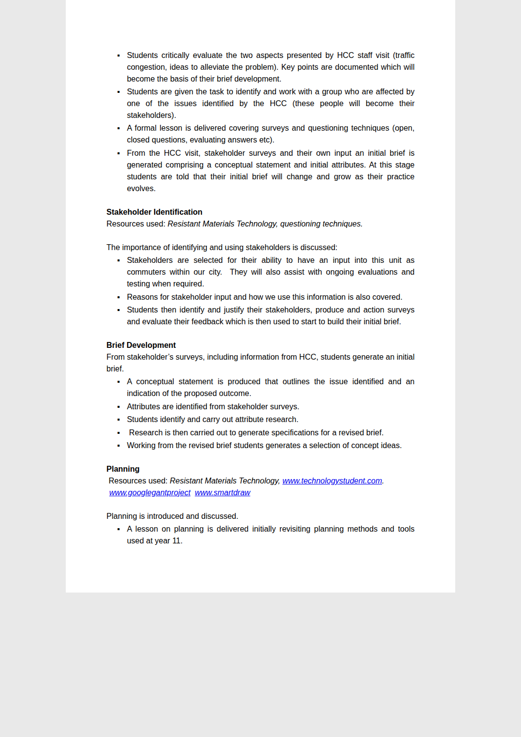Students critically evaluate the two aspects presented by HCC staff visit (traffic congestion, ideas to alleviate the problem). Key points are documented which will become the basis of their brief development.
Students are given the task to identify and work with a group who are affected by one of the issues identified by the HCC (these people will become their stakeholders).
A formal lesson is delivered covering surveys and questioning techniques (open, closed questions, evaluating answers etc).
From the HCC visit, stakeholder surveys and their own input an initial brief is generated comprising a conceptual statement and initial attributes. At this stage students are told that their initial brief will change and grow as their practice evolves.
Stakeholder Identification
Resources used: Resistant Materials Technology, questioning techniques.
The importance of identifying and using stakeholders is discussed:
Stakeholders are selected for their ability to have an input into this unit as commuters within our city. They will also assist with ongoing evaluations and testing when required.
Reasons for stakeholder input and how we use this information is also covered.
Students then identify and justify their stakeholders, produce and action surveys and evaluate their feedback which is then used to start to build their initial brief.
Brief Development
From stakeholder’s surveys, including information from HCC, students generate an initial brief.
A conceptual statement is produced that outlines the issue identified and an indication of the proposed outcome.
Attributes are identified from stakeholder surveys.
Students identify and carry out attribute research.
Research is then carried out to generate specifications for a revised brief.
Working from the revised brief students generates a selection of concept ideas.
Planning
Resources used: Resistant Materials Technology, www.technologystudent.com.
www.googlegantproject www.smartdraw
Planning is introduced and discussed.
A lesson on planning is delivered initially revisiting planning methods and tools used at year 11.